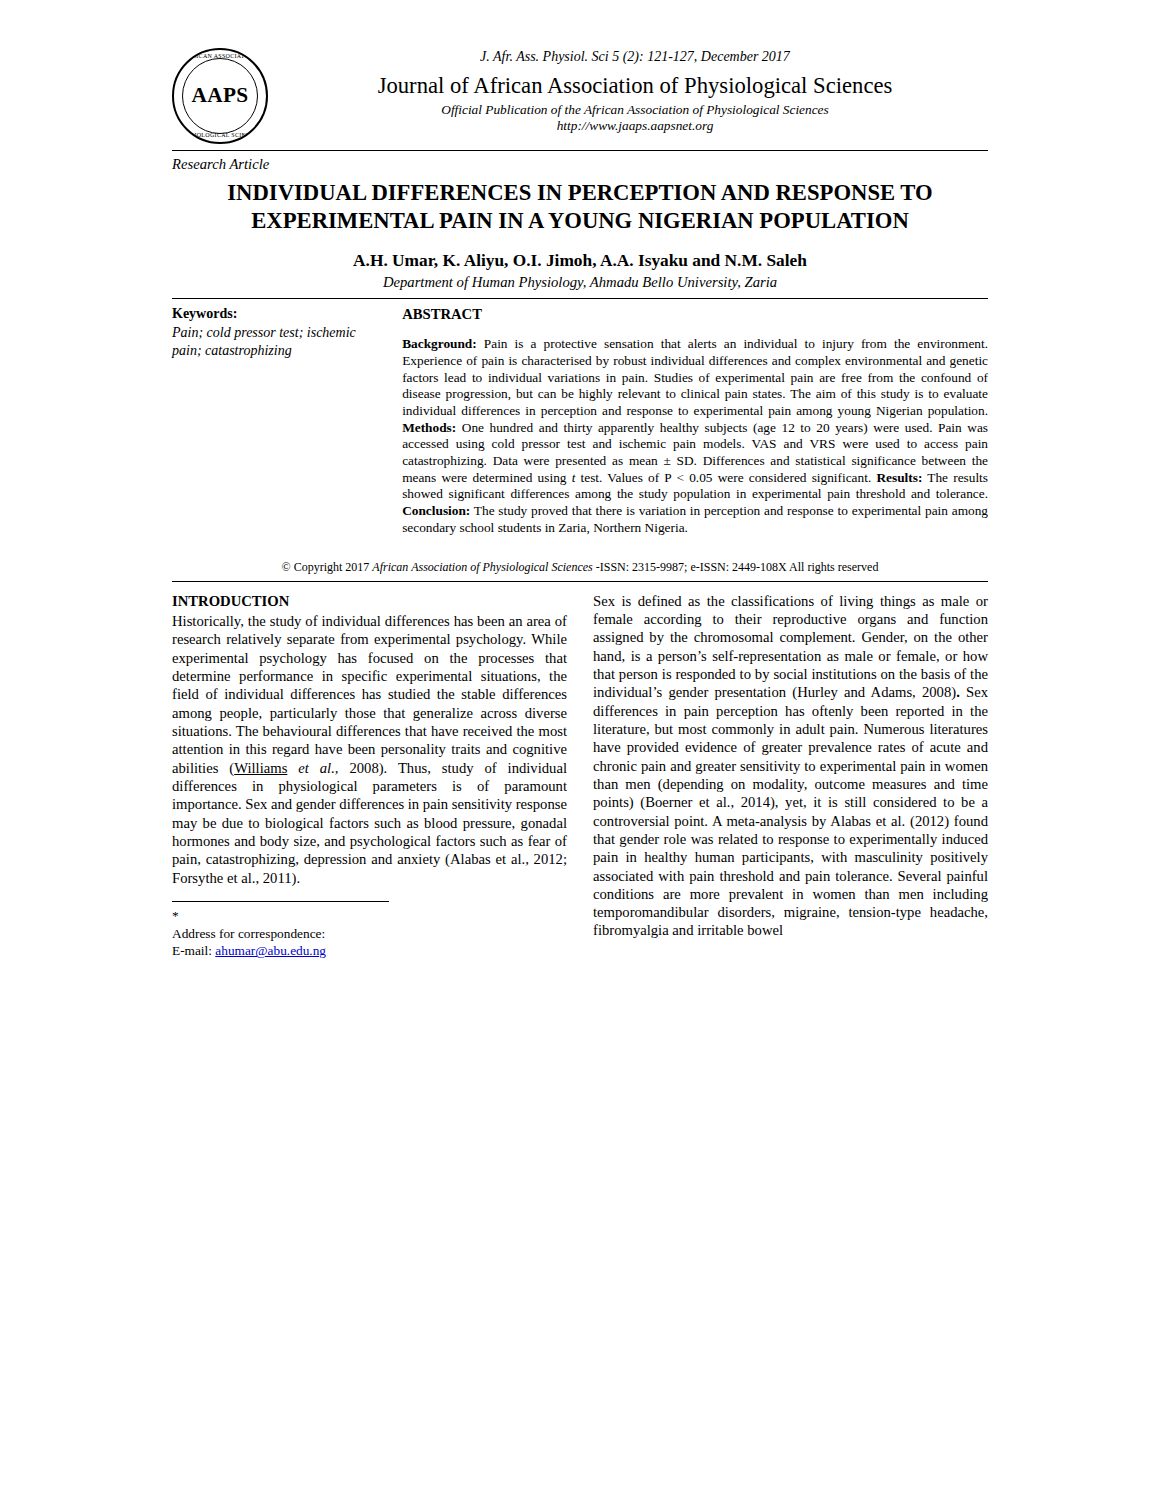African Association
AAPS
Physiological Sciences
J. Afr. Ass. Physiol. Sci 5 (2): 121-127, December 2017
Journal of African Association of Physiological Sciences
Official Publication of the African Association of Physiological Sciences
http://www.jaaps.aapsnet.org
Research Article
Individual Differences in Perception and Response to Experimental Pain in a Young Nigerian Population
A.H. Umar, K. Aliyu, O.I. Jimoh, A.A. Isyaku and N.M. Saleh
Department of Human Physiology, Ahmadu Bello University, Zaria
Keywords:
Pain; cold pressor test; ischemic pain; catastrophizing
ABSTRACT
Background: Pain is a protective sensation that alerts an individual to injury from the environment. Experience of pain is characterised by robust individual differences and complex environmental and genetic factors lead to individual variations in pain. Studies of experimental pain are free from the confound of disease progression, but can be highly relevant to clinical pain states. The aim of this study is to evaluate individual differences in perception and response to experimental pain among young Nigerian population. Methods: One hundred and thirty apparently healthy subjects (age 12 to 20 years) were used. Pain was accessed using cold pressor test and ischemic pain models. VAS and VRS were used to access pain catastrophizing. Data were presented as mean ± SD. Differences and statistical significance between the means were determined using t test. Values of P < 0.05 were considered significant. Results: The results showed significant differences among the study population in experimental pain threshold and tolerance. Conclusion: The study proved that there is variation in perception and response to experimental pain among secondary school students in Zaria, Northern Nigeria.
© Copyright 2017 African Association of Physiological Sciences -ISSN: 2315-9987; e-ISSN: 2449-108X All rights reserved
Introduction
Historically, the study of individual differences has been an area of research relatively separate from experimental psychology. While experimental psychology has focused on the processes that determine performance in specific experimental situations, the field of individual differences has studied the stable differences among people, particularly those that generalize across diverse situations. The behavioural differences that have received the most attention in this regard have been personality traits and cognitive abilities (Williams et al., 2008). Thus, study of individual differences in physiological parameters is of paramount importance. Sex and gender differences in pain sensitivity response may be due to biological factors such as blood pressure, gonadal hormones and body size, and psychological factors such as fear of pain, catastrophizing, depression and anxiety (Alabas et al., 2012; Forsythe et al., 2011).
* Address for correspondence:
E-mail: ahumar@abu.edu.ng
Sex is defined as the classifications of living things as male or female according to their reproductive organs and function assigned by the chromosomal complement. Gender, on the other hand, is a person’s self-representation as male or female, or how that person is responded to by social institutions on the basis of the individual’s gender presentation (Hurley and Adams, 2008). Sex differences in pain perception has oftenly been reported in the literature, but most commonly in adult pain. Numerous literatures have provided evidence of greater prevalence rates of acute and chronic pain and greater sensitivity to experimental pain in women than men (depending on modality, outcome measures and time points) (Boerner et al., 2014), yet, it is still considered to be a controversial point. A meta-analysis by Alabas et al. (2012) found that gender role was related to response to experimentally induced pain in healthy human participants, with masculinity positively associated with pain threshold and pain tolerance. Several painful conditions are more prevalent in women than men including temporomandibular disorders, migraine, tension-type headache, fibromyalgia and irritable bowel